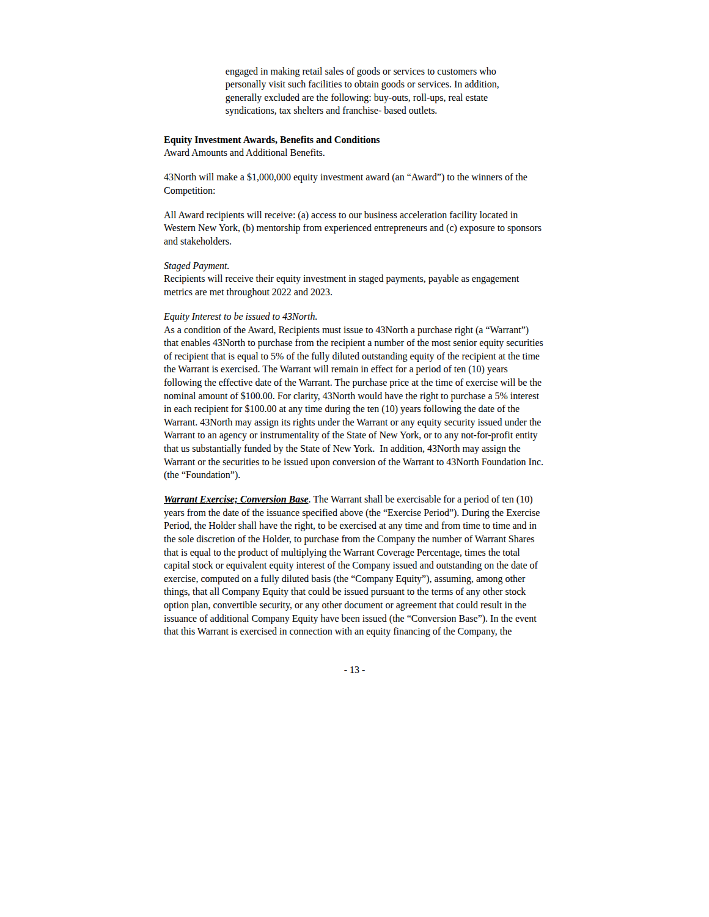engaged in making retail sales of goods or services to customers who personally visit such facilities to obtain goods or services. In addition, generally excluded are the following: buy-outs, roll-ups, real estate syndications, tax shelters and franchise- based outlets.
Equity Investment Awards, Benefits and Conditions
Award Amounts and Additional Benefits.
43North will make a $1,000,000 equity investment award (an “Award”) to the winners of the Competition:
All Award recipients will receive: (a) access to our business acceleration facility located in Western New York, (b) mentorship from experienced entrepreneurs and (c) exposure to sponsors and stakeholders.
Staged Payment.
Recipients will receive their equity investment in staged payments, payable as engagement metrics are met throughout 2022 and 2023.
Equity Interest to be issued to 43North.
As a condition of the Award, Recipients must issue to 43North a purchase right (a “Warrant”) that enables 43North to purchase from the recipient a number of the most senior equity securities of recipient that is equal to 5% of the fully diluted outstanding equity of the recipient at the time the Warrant is exercised. The Warrant will remain in effect for a period of ten (10) years following the effective date of the Warrant. The purchase price at the time of exercise will be the nominal amount of $100.00. For clarity, 43North would have the right to purchase a 5% interest in each recipient for $100.00 at any time during the ten (10) years following the date of the Warrant. 43North may assign its rights under the Warrant or any equity security issued under the Warrant to an agency or instrumentality of the State of New York, or to any not-for-profit entity that us substantially funded by the State of New York. In addition, 43North may assign the Warrant or the securities to be issued upon conversion of the Warrant to 43North Foundation Inc. (the “Foundation”).
Warrant Exercise; Conversion Base. The Warrant shall be exercisable for a period of ten (10) years from the date of the issuance specified above (the “Exercise Period”). During the Exercise Period, the Holder shall have the right, to be exercised at any time and from time to time and in the sole discretion of the Holder, to purchase from the Company the number of Warrant Shares that is equal to the product of multiplying the Warrant Coverage Percentage, times the total capital stock or equivalent equity interest of the Company issued and outstanding on the date of exercise, computed on a fully diluted basis (the “Company Equity”), assuming, among other things, that all Company Equity that could be issued pursuant to the terms of any other stock option plan, convertible security, or any other document or agreement that could result in the issuance of additional Company Equity have been issued (the “Conversion Base”). In the event that this Warrant is exercised in connection with an equity financing of the Company, the
- 13 -